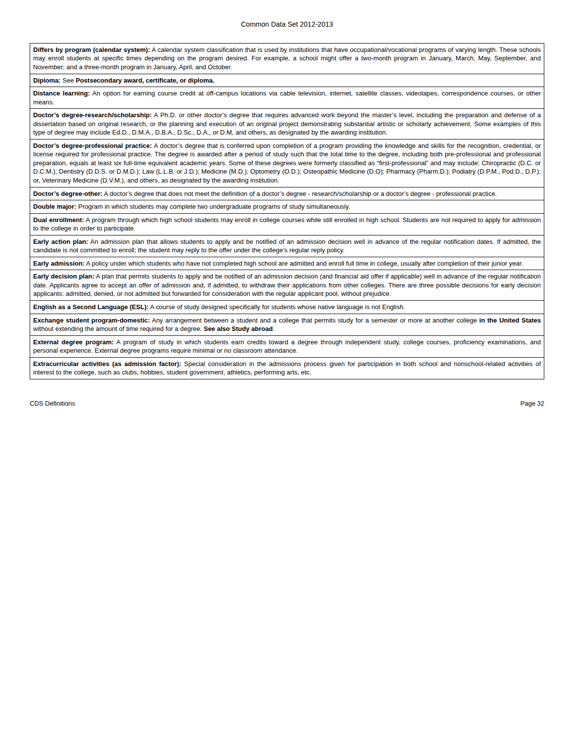Common Data Set 2012-2013
| Differs by program (calendar system): A calendar system classification that is used by institutions that have occupational/vocational programs of varying length. These schools may enroll students at specific times depending on the program desired. For example, a school might offer a two-month program in January, March, May, September, and November; and a three-month program in January, April, and October. |
| Diploma: See Postsecondary award, certificate, or diploma. |
| Distance learning: An option for earning course credit at off-campus locations via cable television, internet, satellite classes, videotapes, correspondence courses, or other means. |
| Doctor’s degree-research/scholarship: A Ph.D. or other doctor’s degree that requires advanced work beyond the master’s level, including the preparation and defense of a dissertation based on original research, or the planning and execution of an original project demonstrating substantial artistic or scholarly achievement. Some examples of this type of degree may include Ed.D., D.M.A., D.B.A., D.Sc., D.A., or D.M, and others, as designated by the awarding institution. |
| Doctor’s degree-professional practice: A doctor’s degree that is conferred upon completion of a program providing the knowledge and skills for the recognition, credential, or license required for professional practice. The degree is awarded after a period of study such that the total time to the degree, including both pre-professional and professional preparation, equals at least six full-time equivalent academic years. Some of these degrees were formerly classified as “first-professional” and may include: Chiropractic (D.C. or D.C.M.); Dentistry (D.D.S. or D.M.D.); Law (L.L.B. or J.D.); Medicine (M.D.); Optometry (O.D.); Osteopathic Medicine (D.O); Pharmacy (Pharm.D.); Podiatry (D.P.M., Pod.D., D.P.); or, Veterinary Medicine (D.V.M.), and others, as designated by the awarding institution. |
| Doctor’s degree-other: A doctor’s degree that does not meet the definition of a doctor’s degree - research/scholarship or a doctor’s degree - professional practice. |
| Double major: Program in which students may complete two undergraduate programs of study simultaneously. |
| Dual enrollment: A program through which high school students may enroll in college courses while still enrolled in high school. Students are not required to apply for admission to the college in order to participate. |
| Early action plan: An admission plan that allows students to apply and be notified of an admission decision well in advance of the regular notification dates. If admitted, the candidate is not committed to enroll; the student may reply to the offer under the college’s regular reply policy. |
| Early admission: A policy under which students who have not completed high school are admitted and enroll full time in college, usually after completion of their junior year. |
| Early decision plan: A plan that permits students to apply and be notified of an admission decision (and financial aid offer if applicable) well in advance of the regular notification date. Applicants agree to accept an offer of admission and, if admitted, to withdraw their applications from other colleges. There are three possible decisions for early decision applicants: admitted, denied, or not admitted but forwarded for consideration with the regular applicant pool, without prejudice. |
| English as a Second Language (ESL): A course of study designed specifically for students whose native language is not English. |
| Exchange student program-domestic: Any arrangement between a student and a college that permits study for a semester or more at another college in the United States without extending the amount of time required for a degree. See also Study abroad . |
| External degree program: A program of study in which students earn credits toward a degree through independent study, college courses, proficiency examinations, and personal experience. External degree programs require minimal or no classroom attendance. |
| Extracurricular activities (as admission factor): Special consideration in the admissions process given for participation in both school and nonschool-related activities of interest to the college, such as clubs, hobbies, student government, athletics, performing arts, etc. |
CDS Definitions
Page 32